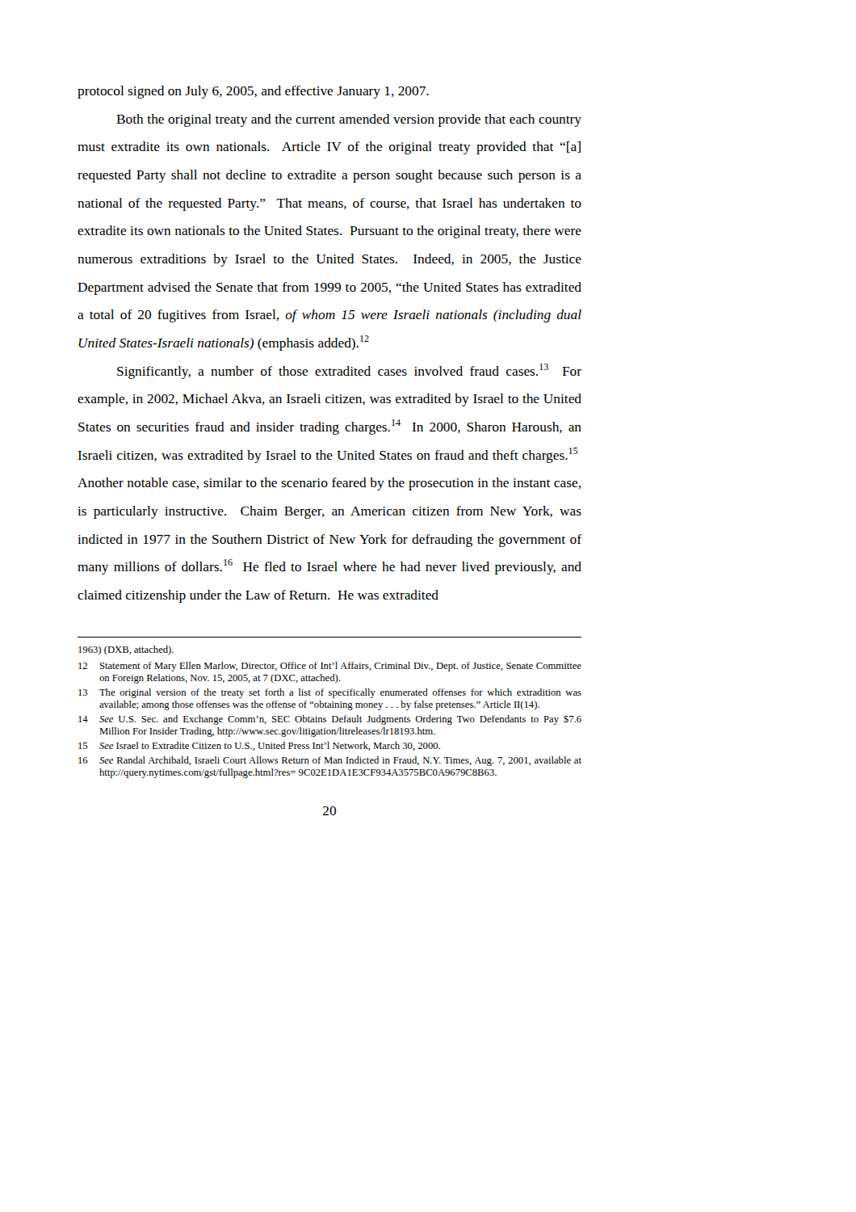protocol signed on July 6, 2005, and effective January 1, 2007.
Both the original treaty and the current amended version provide that each country must extradite its own nationals. Article IV of the original treaty provided that “[a] requested Party shall not decline to extradite a person sought because such person is a national of the requested Party.” That means, of course, that Israel has undertaken to extradite its own nationals to the United States. Pursuant to the original treaty, there were numerous extraditions by Israel to the United States. Indeed, in 2005, the Justice Department advised the Senate that from 1999 to 2005, “the United States has extradited a total of 20 fugitives from Israel, of whom 15 were Israeli nationals (including dual United States-Israeli nationals) (emphasis added).12
Significantly, a number of those extradited cases involved fraud cases.13 For example, in 2002, Michael Akva, an Israeli citizen, was extradited by Israel to the United States on securities fraud and insider trading charges.14 In 2000, Sharon Haroush, an Israeli citizen, was extradited by Israel to the United States on fraud and theft charges.15 Another notable case, similar to the scenario feared by the prosecution in the instant case, is particularly instructive. Chaim Berger, an American citizen from New York, was indicted in 1977 in the Southern District of New York for defrauding the government of many millions of dollars.16 He fled to Israel where he had never lived previously, and claimed citizenship under the Law of Return. He was extradited
1963) (DXB, attached).
12 Statement of Mary Ellen Marlow, Director, Office of Int’l Affairs, Criminal Div., Dept. of Justice, Senate Committee on Foreign Relations, Nov. 15, 2005, at 7 (DXC, attached).
13 The original version of the treaty set forth a list of specifically enumerated offenses for which extradition was available; among those offenses was the offense of “obtaining money . . . by false pretenses.” Article II(14).
14 See U.S. Sec. and Exchange Comm’n, SEC Obtains Default Judgments Ordering Two Defendants to Pay $7.6 Million For Insider Trading, http://www.sec.gov/litigation/litreleases/lr18193.htm.
15 See Israel to Extradite Citizen to U.S., United Press Int’l Network, March 30, 2000.
16 See Randal Archibald, Israeli Court Allows Return of Man Indicted in Fraud, N.Y. Times, Aug. 7, 2001, available at http://query.nytimes.com/gst/fullpage.html?res= 9C02E1DA1E3CF934A3575BC0A9679C8B63.
20